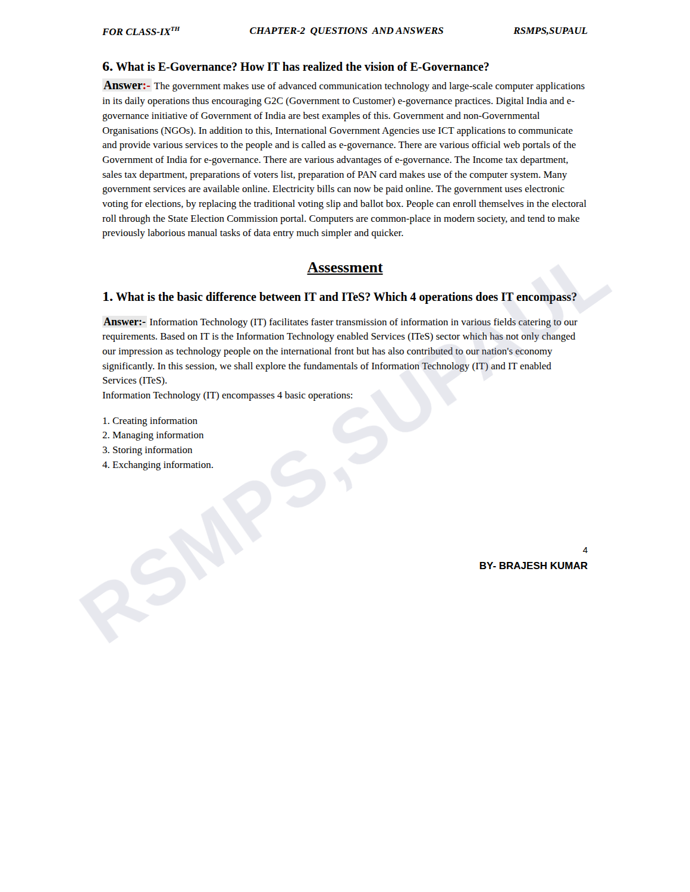RSMPS,SUPAUL
FOR CLASS-IXTH CHAPTER-2 QUESTIONS AND ANSWERS RSMPS,SUPAUL
6. What is E-Governance? How IT has realized the vision of E-Governance?
Answer:- The government makes use of advanced communication technology and large-scale computer applications in its daily operations thus encouraging G2C (Government to Customer) e-governance practices. Digital India and e-governance initiative of Government of India are best examples of this. Government and non-Governmental Organisations (NGOs). In addition to this, International Government Agencies use ICT applications to communicate and provide various services to the people and is called as e-governance. There are various official web portals of the Government of India for e-governance. There are various advantages of e-governance. The Income tax department, sales tax department, preparations of voters list, preparation of PAN card makes use of the computer system. Many government services are available online. Electricity bills can now be paid online. The government uses electronic voting for elections, by replacing the traditional voting slip and ballot box. People can enroll themselves in the electoral roll through the State Election Commission portal. Computers are common-place in modern society, and tend to make previously laborious manual tasks of data entry much simpler and quicker.
Assessment
1. What is the basic difference between IT and ITeS? Which 4 operations does IT encompass?
Answer:- Information Technology (IT) facilitates faster transmission of information in various fields catering to our requirements. Based on IT is the Information Technology enabled Services (ITeS) sector which has not only changed our impression as technology people on the international front but has also contributed to our nation's economy significantly. In this session, we shall explore the fundamentals of Information Technology (IT) and IT enabled Services (ITeS).
Information Technology (IT) encompasses 4 basic operations:
1. Creating information
2. Managing information
3. Storing information
4. Exchanging information.
4
BY- BRAJESH KUMAR